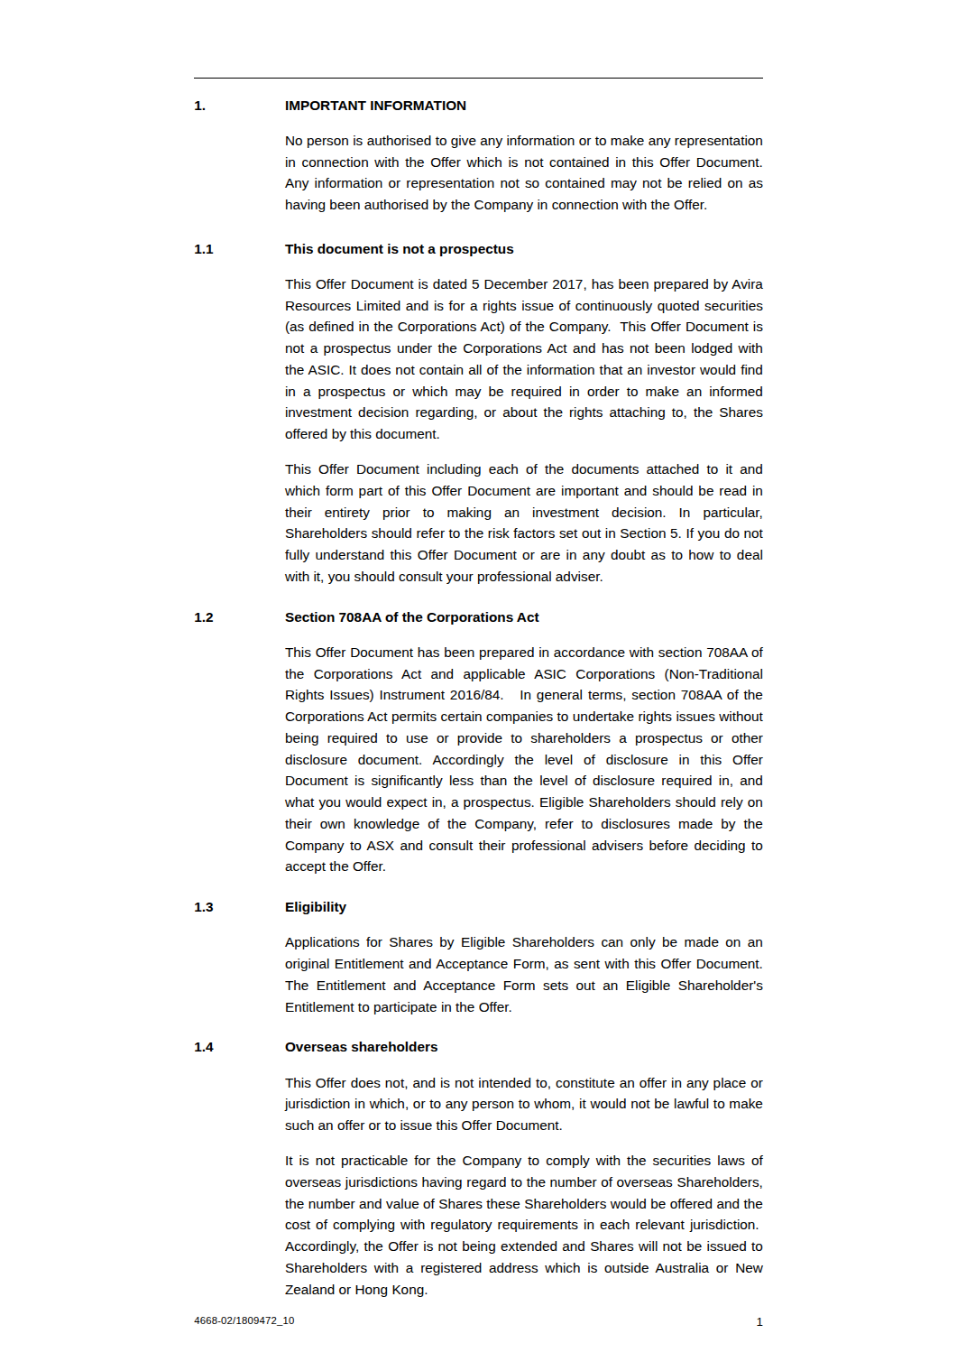1.
IMPORTANT INFORMATION
No person is authorised to give any information or to make any representation in connection with the Offer which is not contained in this Offer Document. Any information or representation not so contained may not be relied on as having been authorised by the Company in connection with the Offer.
1.1
This document is not a prospectus
This Offer Document is dated 5 December 2017, has been prepared by Avira Resources Limited and is for a rights issue of continuously quoted securities (as defined in the Corporations Act) of the Company. This Offer Document is not a prospectus under the Corporations Act and has not been lodged with the ASIC. It does not contain all of the information that an investor would find in a prospectus or which may be required in order to make an informed investment decision regarding, or about the rights attaching to, the Shares offered by this document.
This Offer Document including each of the documents attached to it and which form part of this Offer Document are important and should be read in their entirety prior to making an investment decision. In particular, Shareholders should refer to the risk factors set out in Section 5. If you do not fully understand this Offer Document or are in any doubt as to how to deal with it, you should consult your professional adviser.
1.2
Section 708AA of the Corporations Act
This Offer Document has been prepared in accordance with section 708AA of the Corporations Act and applicable ASIC Corporations (Non-Traditional Rights Issues) Instrument 2016/84. In general terms, section 708AA of the Corporations Act permits certain companies to undertake rights issues without being required to use or provide to shareholders a prospectus or other disclosure document. Accordingly the level of disclosure in this Offer Document is significantly less than the level of disclosure required in, and what you would expect in, a prospectus. Eligible Shareholders should rely on their own knowledge of the Company, refer to disclosures made by the Company to ASX and consult their professional advisers before deciding to accept the Offer.
1.3
Eligibility
Applications for Shares by Eligible Shareholders can only be made on an original Entitlement and Acceptance Form, as sent with this Offer Document. The Entitlement and Acceptance Form sets out an Eligible Shareholder's Entitlement to participate in the Offer.
1.4
Overseas shareholders
This Offer does not, and is not intended to, constitute an offer in any place or jurisdiction in which, or to any person to whom, it would not be lawful to make such an offer or to issue this Offer Document.
It is not practicable for the Company to comply with the securities laws of overseas jurisdictions having regard to the number of overseas Shareholders, the number and value of Shares these Shareholders would be offered and the cost of complying with regulatory requirements in each relevant jurisdiction. Accordingly, the Offer is not being extended and Shares will not be issued to Shareholders with a registered address which is outside Australia or New Zealand or Hong Kong.
4668-02/1809472_10
1